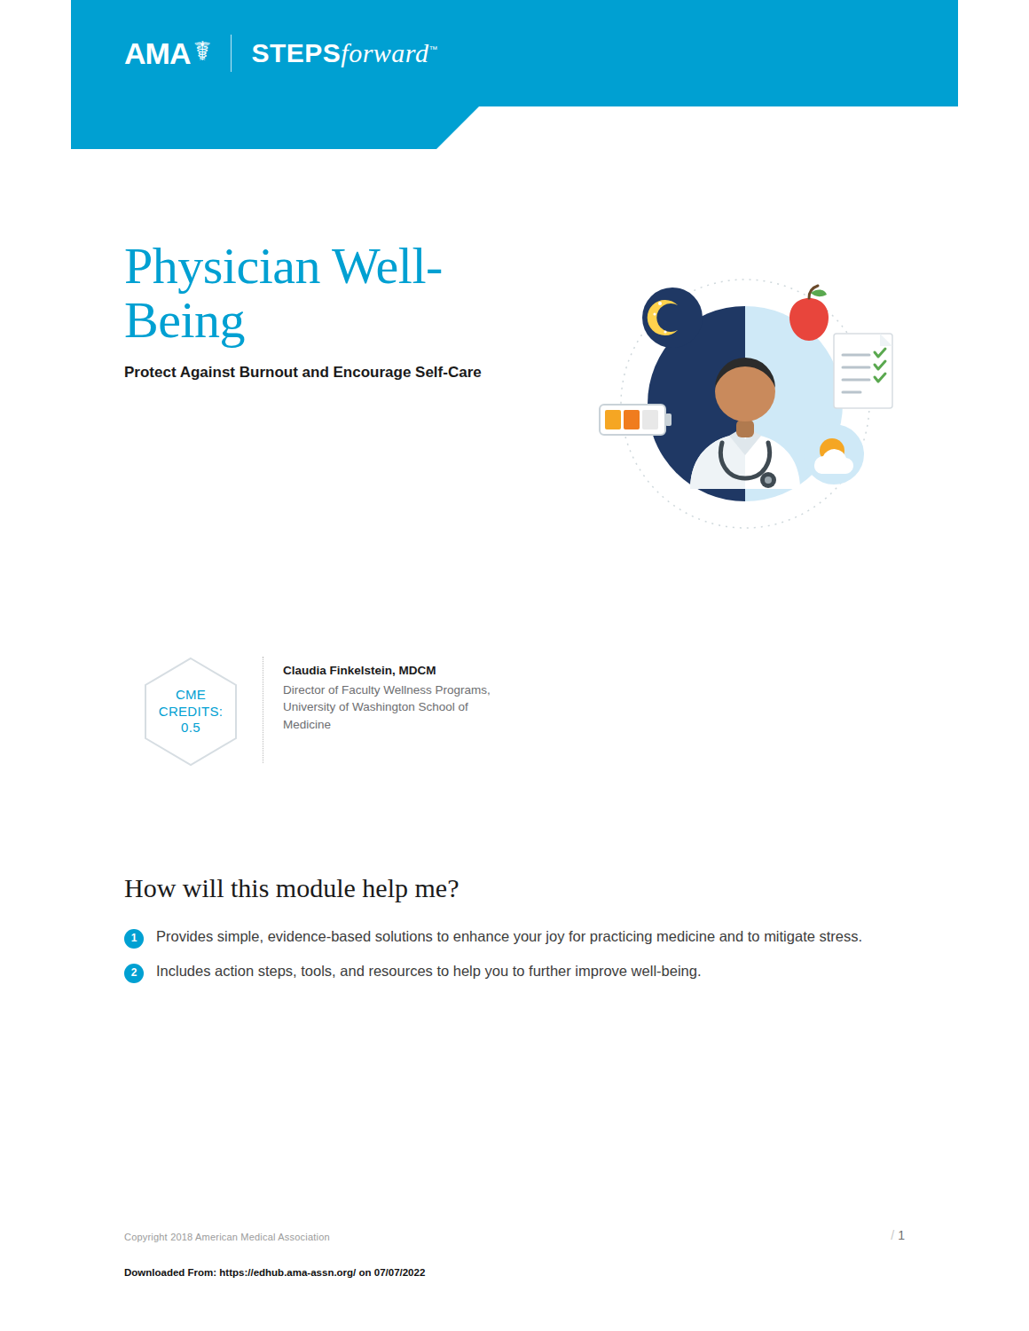AMA ☤
STEPS forward™
Physician Well-
Being
Protect Against Burnout and Encourage Self-Care
CME
CREDITS:
0.5
Claudia Finkelstein, MDCM Director of Faculty Wellness Programs,
University of Washington School of
Medicine
How will this module help me?
1 Provides simple, evidence-based solutions to enhance your joy for practicing medicine and to mitigate stress.
2 Includes action steps, tools, and resources to help you to further improve well-being.
Copyright 2018 American Medical Association
/1
Downloaded From: https://edhub.ama-assn.org/ on 07/07/2022